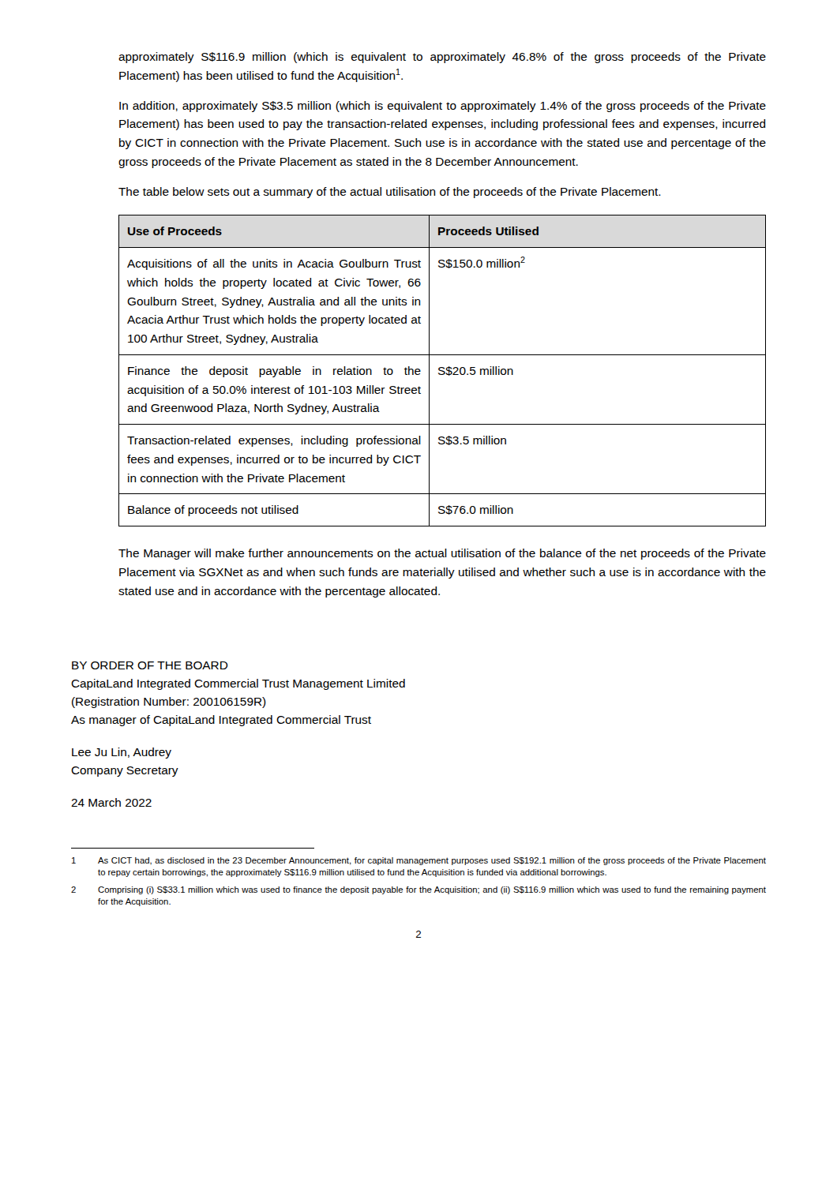approximately S$116.9 million (which is equivalent to approximately 46.8% of the gross proceeds of the Private Placement) has been utilised to fund the Acquisition1.
In addition, approximately S$3.5 million (which is equivalent to approximately 1.4% of the gross proceeds of the Private Placement) has been used to pay the transaction-related expenses, including professional fees and expenses, incurred by CICT in connection with the Private Placement. Such use is in accordance with the stated use and percentage of the gross proceeds of the Private Placement as stated in the 8 December Announcement.
The table below sets out a summary of the actual utilisation of the proceeds of the Private Placement.
| Use of Proceeds | Proceeds Utilised |
| --- | --- |
| Acquisitions of all the units in Acacia Goulburn Trust which holds the property located at Civic Tower, 66 Goulburn Street, Sydney, Australia and all the units in Acacia Arthur Trust which holds the property located at 100 Arthur Street, Sydney, Australia | S$150.0 million 2 |
| Finance the deposit payable in relation to the acquisition of a 50.0% interest of 101-103 Miller Street and Greenwood Plaza, North Sydney, Australia | S$20.5 million |
| Transaction-related expenses, including professional fees and expenses, incurred or to be incurred by CICT in connection with the Private Placement | S$3.5 million |
| Balance of proceeds not utilised | S$76.0 million |
The Manager will make further announcements on the actual utilisation of the balance of the net proceeds of the Private Placement via SGXNet as and when such funds are materially utilised and whether such a use is in accordance with the stated use and in accordance with the percentage allocated.
BY ORDER OF THE BOARD
CapitaLand Integrated Commercial Trust Management Limited
(Registration Number: 200106159R)
As manager of CapitaLand Integrated Commercial Trust
Lee Ju Lin, Audrey
Company Secretary
24 March 2022
| 1 | As CICT had, as disclosed in the 23 December Announcement, for capital management purposes used S$192.1 million of the gross proceeds of the Private Placement to repay certain borrowings, the approximately S$116.9 million utilised to fund the Acquisition is funded via additional borrowings. |
| 2 | Comprising (i) S$33.1 million which was used to finance the deposit payable for the Acquisition; and (ii) S$116.9 million which was used to fund the remaining payment for the Acquisition. |
2